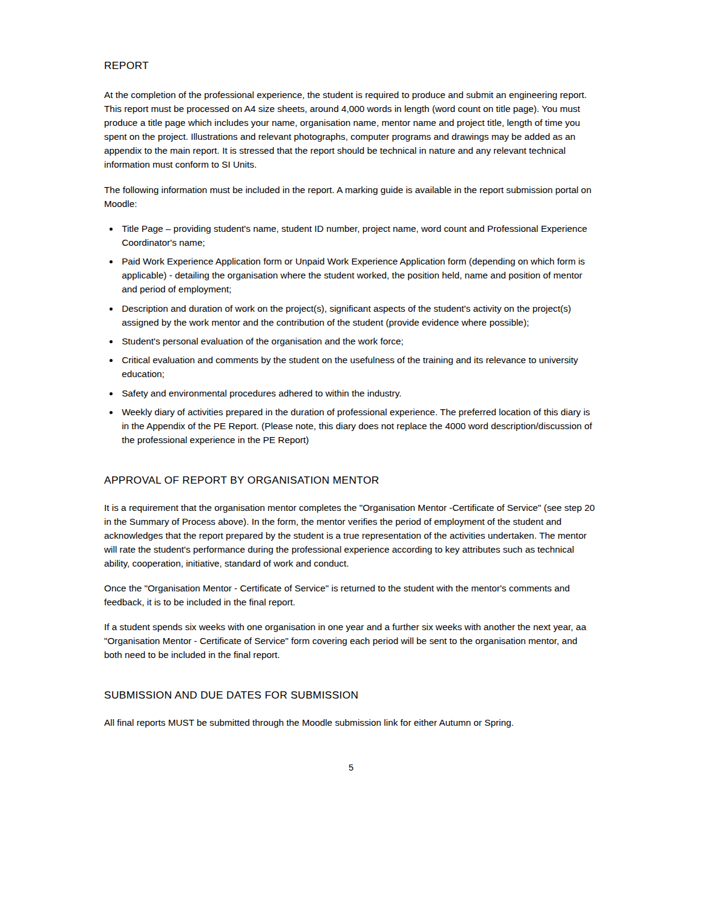REPORT
At the completion of the professional experience, the student is required to produce and submit an engineering report. This report must be processed on A4 size sheets, around 4,000 words in length (word count on title page). You must produce a title page which includes your name, organisation name, mentor name and project title, length of time you spent on the project. Illustrations and relevant photographs, computer programs and drawings may be added as an appendix to the main report. It is stressed that the report should be technical in nature and any relevant technical information must conform to SI Units.
The following information must be included in the report. A marking guide is available in the report submission portal on Moodle:
Title Page – providing student's name, student ID number, project name, word count and Professional Experience Coordinator's name;
Paid Work Experience Application form or Unpaid Work Experience Application form (depending on which form is applicable) - detailing the organisation where the student worked, the position held, name and position of mentor and period of employment;
Description and duration of work on the project(s), significant aspects of the student's activity on the project(s) assigned by the work mentor and the contribution of the student (provide evidence where possible);
Student's personal evaluation of the organisation and the work force;
Critical evaluation and comments by the student on the usefulness of the training and its relevance to university education;
Safety and environmental procedures adhered to within the industry.
Weekly diary of activities prepared in the duration of professional experience. The preferred location of this diary is in the Appendix of the PE Report. (Please note, this diary does not replace the 4000 word description/discussion of the professional experience in the PE Report)
APPROVAL OF REPORT BY ORGANISATION MENTOR
It is a requirement that the organisation mentor completes the "Organisation Mentor -Certificate of Service" (see step 20 in the Summary of Process above). In the form, the mentor verifies the period of employment of the student and acknowledges that the report prepared by the student is a true representation of the activities undertaken. The mentor will rate the student's performance during the professional experience according to key attributes such as technical ability, cooperation, initiative, standard of work and conduct.
Once the "Organisation Mentor - Certificate of Service" is returned to the student with the mentor's comments and feedback, it is to be included in the final report.
If a student spends six weeks with one organisation in one year and a further six weeks with another the next year, aa "Organisation Mentor - Certificate of Service" form covering each period will be sent to the organisation mentor, and both need to be included in the final report.
SUBMISSION AND DUE DATES FOR SUBMISSION
All final reports MUST be submitted through the Moodle submission link for either Autumn or Spring.
5